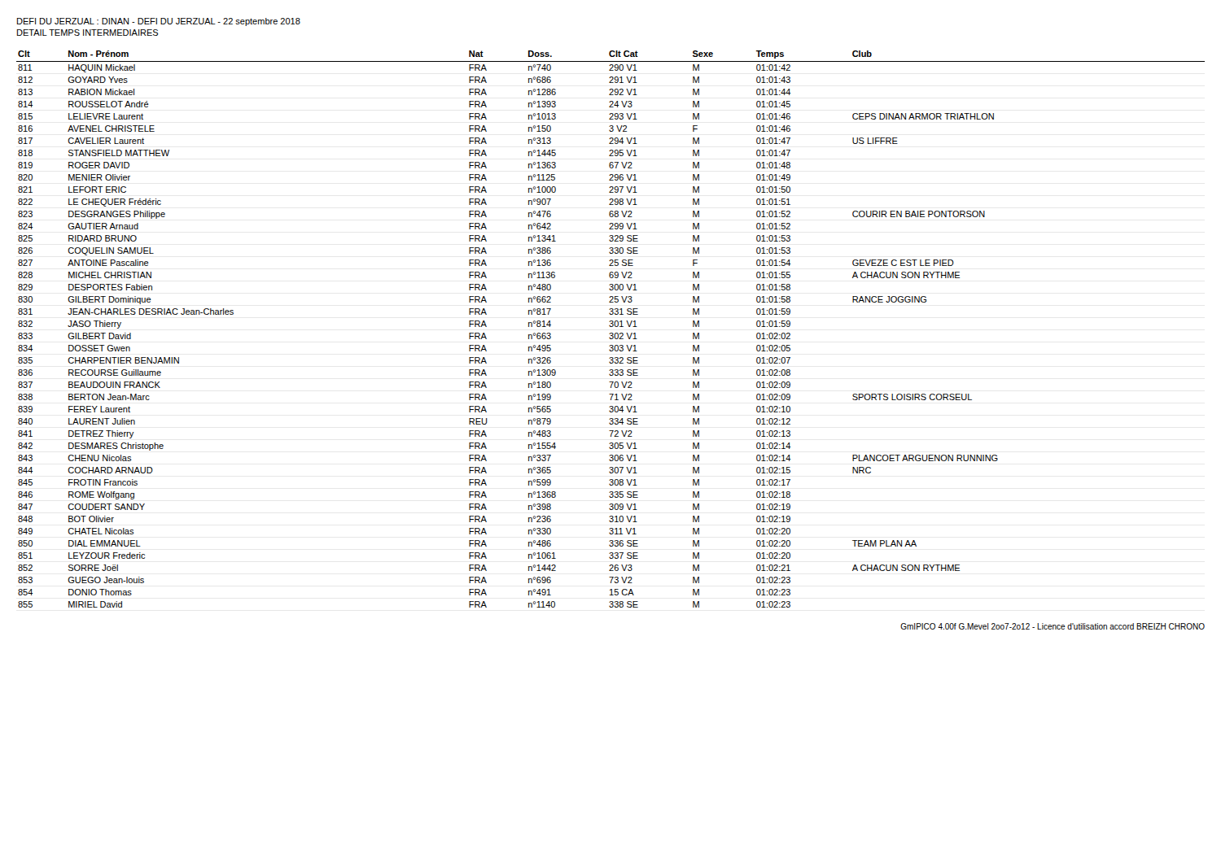DEFI DU JERZUAL : DINAN - DEFI DU JERZUAL - 22 septembre 2018
DETAIL TEMPS INTERMEDIAIRES
| Clt | Nom - Prénom | Nat | Doss. | Clt Cat | Sexe | Temps | Club |
| --- | --- | --- | --- | --- | --- | --- | --- |
| 811 | HAQUIN Mickael | FRA | n°740 | 290 V1 | M | 01:01:42 | |
| 812 | GOYARD Yves | FRA | n°686 | 291 V1 | M | 01:01:43 | |
| 813 | RABION Mickael | FRA | n°1286 | 292 V1 | M | 01:01:44 | |
| 814 | ROUSSELOT André | FRA | n°1393 | 24 V3 | M | 01:01:45 | |
| 815 | LELIEVRE Laurent | FRA | n°1013 | 293 V1 | M | 01:01:46 | CEPS DINAN ARMOR TRIATHLON |
| 816 | AVENEL CHRISTELE | FRA | n°150 | 3 V2 | F | 01:01:46 | |
| 817 | CAVELIER Laurent | FRA | n°313 | 294 V1 | M | 01:01:47 | US LIFFRE |
| 818 | STANSFIELD MATTHEW | FRA | n°1445 | 295 V1 | M | 01:01:47 | |
| 819 | ROGER DAVID | FRA | n°1363 | 67 V2 | M | 01:01:48 | |
| 820 | MENIER Olivier | FRA | n°1125 | 296 V1 | M | 01:01:49 | |
| 821 | LEFORT ERIC | FRA | n°1000 | 297 V1 | M | 01:01:50 | |
| 822 | LE CHEQUER Frédéric | FRA | n°907 | 298 V1 | M | 01:01:51 | |
| 823 | DESGRANGES Philippe | FRA | n°476 | 68 V2 | M | 01:01:52 | COURIR EN BAIE PONTORSON |
| 824 | GAUTIER Arnaud | FRA | n°642 | 299 V1 | M | 01:01:52 | |
| 825 | RIDARD BRUNO | FRA | n°1341 | 329 SE | M | 01:01:53 | |
| 826 | COQUELIN SAMUEL | FRA | n°386 | 330 SE | M | 01:01:53 | |
| 827 | ANTOINE Pascaline | FRA | n°136 | 25 SE | F | 01:01:54 | GEVEZE C EST LE PIED |
| 828 | MICHEL CHRISTIAN | FRA | n°1136 | 69 V2 | M | 01:01:55 | A CHACUN SON RYTHME |
| 829 | DESPORTES Fabien | FRA | n°480 | 300 V1 | M | 01:01:58 | |
| 830 | GILBERT Dominique | FRA | n°662 | 25 V3 | M | 01:01:58 | RANCE JOGGING |
| 831 | JEAN-CHARLES DESRIAC Jean-Charles | FRA | n°817 | 331 SE | M | 01:01:59 | |
| 832 | JASO Thierry | FRA | n°814 | 301 V1 | M | 01:01:59 | |
| 833 | GILBERT David | FRA | n°663 | 302 V1 | M | 01:02:02 | |
| 834 | DOSSET Gwen | FRA | n°495 | 303 V1 | M | 01:02:05 | |
| 835 | CHARPENTIER BENJAMIN | FRA | n°326 | 332 SE | M | 01:02:07 | |
| 836 | RECOURSE Guillaume | FRA | n°1309 | 333 SE | M | 01:02:08 | |
| 837 | BEAUDOUIN FRANCK | FRA | n°180 | 70 V2 | M | 01:02:09 | |
| 838 | BERTON Jean-Marc | FRA | n°199 | 71 V2 | M | 01:02:09 | SPORTS LOISIRS CORSEUL |
| 839 | FEREY Laurent | FRA | n°565 | 304 V1 | M | 01:02:10 | |
| 840 | LAURENT Julien | REU | n°879 | 334 SE | M | 01:02:12 | |
| 841 | DETREZ Thierry | FRA | n°483 | 72 V2 | M | 01:02:13 | |
| 842 | DESMARES Christophe | FRA | n°1554 | 305 V1 | M | 01:02:14 | |
| 843 | CHENU Nicolas | FRA | n°337 | 306 V1 | M | 01:02:14 | PLANCOET ARGUENON RUNNING |
| 844 | COCHARD ARNAUD | FRA | n°365 | 307 V1 | M | 01:02:15 | NRC |
| 845 | FROTIN Francois | FRA | n°599 | 308 V1 | M | 01:02:17 | |
| 846 | ROME Wolfgang | FRA | n°1368 | 335 SE | M | 01:02:18 | |
| 847 | COUDERT SANDY | FRA | n°398 | 309 V1 | M | 01:02:19 | |
| 848 | BOT Olivier | FRA | n°236 | 310 V1 | M | 01:02:19 | |
| 849 | CHATEL Nicolas | FRA | n°330 | 311 V1 | M | 01:02:20 | |
| 850 | DIAL EMMANUEL | FRA | n°486 | 336 SE | M | 01:02:20 | TEAM PLAN AA |
| 851 | LEYZOUR Frederic | FRA | n°1061 | 337 SE | M | 01:02:20 | |
| 852 | SORRE Joël | FRA | n°1442 | 26 V3 | M | 01:02:21 | A CHACUN SON RYTHME |
| 853 | GUEGO Jean-louis | FRA | n°696 | 73 V2 | M | 01:02:23 | |
| 854 | DONIO Thomas | FRA | n°491 | 15 CA | M | 01:02:23 | |
| 855 | MIRIEL David | FRA | n°1140 | 338 SE | M | 01:02:23 | |
GmIPICO 4.00f G.Mevel 2oo7-2o12 - Licence d'utilisation accord BREIZH CHRONO